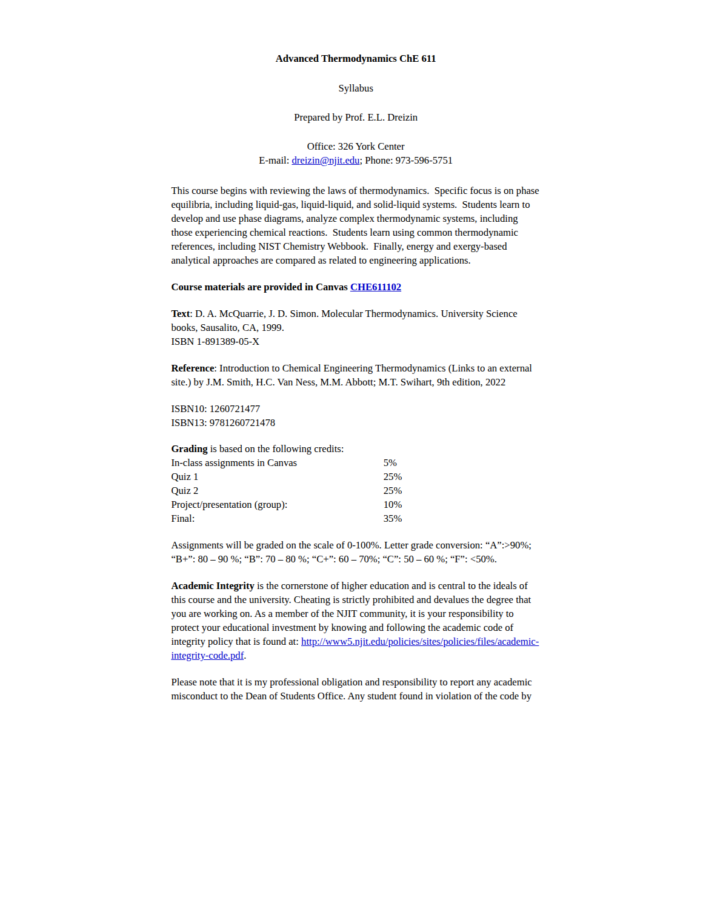Advanced Thermodynamics ChE 611
Syllabus
Prepared by Prof. E.L. Dreizin
Office: 326 York Center
E-mail: dreizin@njit.edu; Phone: 973-596-5751
This course begins with reviewing the laws of thermodynamics. Specific focus is on phase equilibria, including liquid-gas, liquid-liquid, and solid-liquid systems. Students learn to develop and use phase diagrams, analyze complex thermodynamic systems, including those experiencing chemical reactions. Students learn using common thermodynamic references, including NIST Chemistry Webbook. Finally, energy and exergy-based analytical approaches are compared as related to engineering applications.
Course materials are provided in Canvas CHE611102
Text: D. A. McQuarrie, J. D. Simon. Molecular Thermodynamics. University Science books, Sausalito, CA, 1999.
ISBN 1-891389-05-X
Reference: Introduction to Chemical Engineering Thermodynamics (Links to an external site.) by J.M. Smith, H.C. Van Ness, M.M. Abbott; M.T. Swihart, 9th edition, 2022
ISBN10: 1260721477
ISBN13: 9781260721478
Grading is based on the following credits:
| In-class assignments in Canvas | 5% |
| Quiz 1 | 25% |
| Quiz 2 | 25% |
| Project/presentation (group): | 10% |
| Final: | 35% |
Assignments will be graded on the scale of 0-100%. Letter grade conversion: “A”:>90%; “B+”: 80 – 90 %; “B”: 70 – 80 %; “C+”: 60 – 70%; “C”: 50 – 60 %; “F”: <50%.
Academic Integrity is the cornerstone of higher education and is central to the ideals of this course and the university. Cheating is strictly prohibited and devalues the degree that you are working on. As a member of the NJIT community, it is your responsibility to protect your educational investment by knowing and following the academic code of integrity policy that is found at: http://www5.njit.edu/policies/sites/policies/files/academic-integrity-code.pdf.
Please note that it is my professional obligation and responsibility to report any academic misconduct to the Dean of Students Office. Any student found in violation of the code by